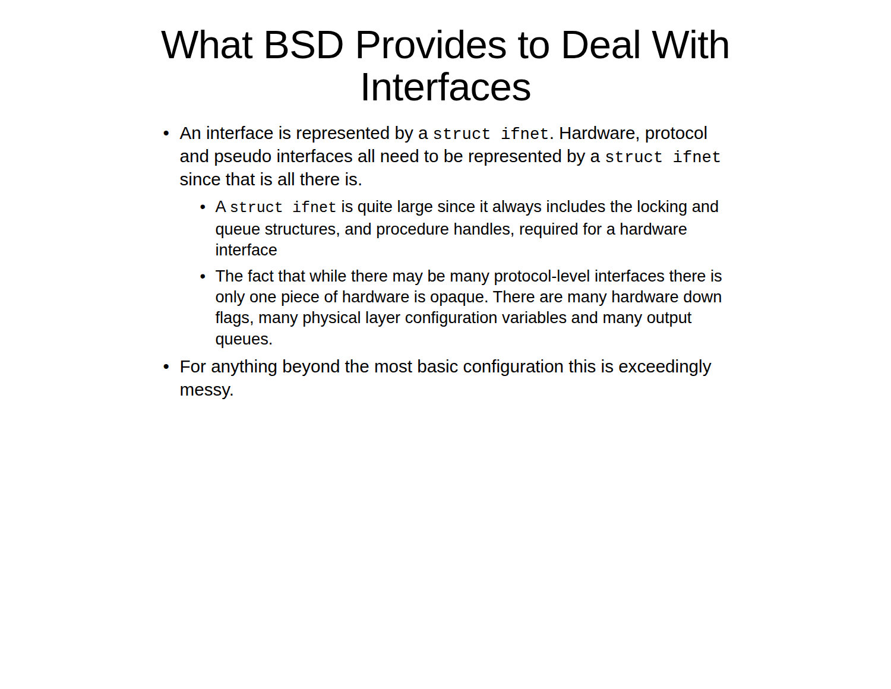What BSD Provides to Deal With Interfaces
An interface is represented by a struct ifnet. Hardware, protocol and pseudo interfaces all need to be represented by a struct ifnet since that is all there is.
A struct ifnet is quite large since it always includes the locking and queue structures, and procedure handles, required for a hardware interface
The fact that while there may be many protocol-level interfaces there is only one piece of hardware is opaque. There are many hardware down flags, many physical layer configuration variables and many output queues.
For anything beyond the most basic configuration this is exceedingly messy.